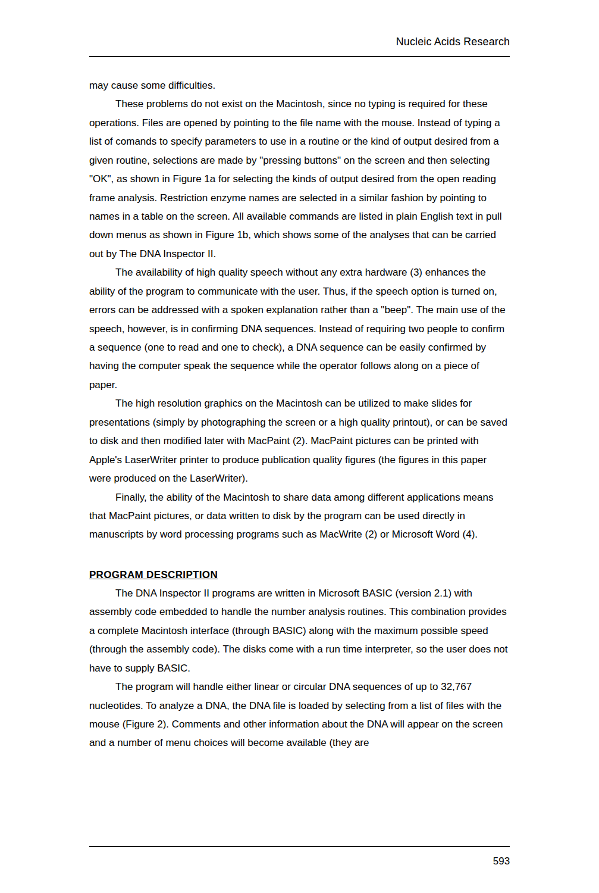Nucleic Acids Research
may cause some difficulties.
These problems do not exist on the Macintosh, since no typing is required for these operations. Files are opened by pointing to the file name with the mouse. Instead of typing a list of comands to specify parameters to use in a routine or the kind of output desired from a given routine, selections are made by "pressing buttons" on the screen and then selecting "OK", as shown in Figure 1a for selecting the kinds of output desired from the open reading frame analysis. Restriction enzyme names are selected in a similar fashion by pointing to names in a table on the screen. All available commands are listed in plain English text in pull down menus as shown in Figure 1b, which shows some of the analyses that can be carried out by The DNA Inspector II.
The availability of high quality speech without any extra hardware (3) enhances the ability of the program to communicate with the user. Thus, if the speech option is turned on, errors can be addressed with a spoken explanation rather than a "beep". The main use of the speech, however, is in confirming DNA sequences. Instead of requiring two people to confirm a sequence (one to read and one to check), a DNA sequence can be easily confirmed by having the computer speak the sequence while the operator follows along on a piece of paper.
The high resolution graphics on the Macintosh can be utilized to make slides for presentations (simply by photographing the screen or a high quality printout), or can be saved to disk and then modified later with MacPaint (2). MacPaint pictures can be printed with Apple's LaserWriter printer to produce publication quality figures (the figures in this paper were produced on the LaserWriter).
Finally, the ability of the Macintosh to share data among different applications means that MacPaint pictures, or data written to disk by the program can be used directly in manuscripts by word processing programs such as MacWrite (2) or Microsoft Word (4).
PROGRAM DESCRIPTION
The DNA Inspector II programs are written in Microsoft BASIC (version 2.1) with assembly code embedded to handle the number analysis routines. This combination provides a complete Macintosh interface (through BASIC) along with the maximum possible speed (through the assembly code). The disks come with a run time interpreter, so the user does not have to supply BASIC.
The program will handle either linear or circular DNA sequences of up to 32,767 nucleotides. To analyze a DNA, the DNA file is loaded by selecting from a list of files with the mouse (Figure 2). Comments and other information about the DNA will appear on the screen and a number of menu choices will become available (they are
593